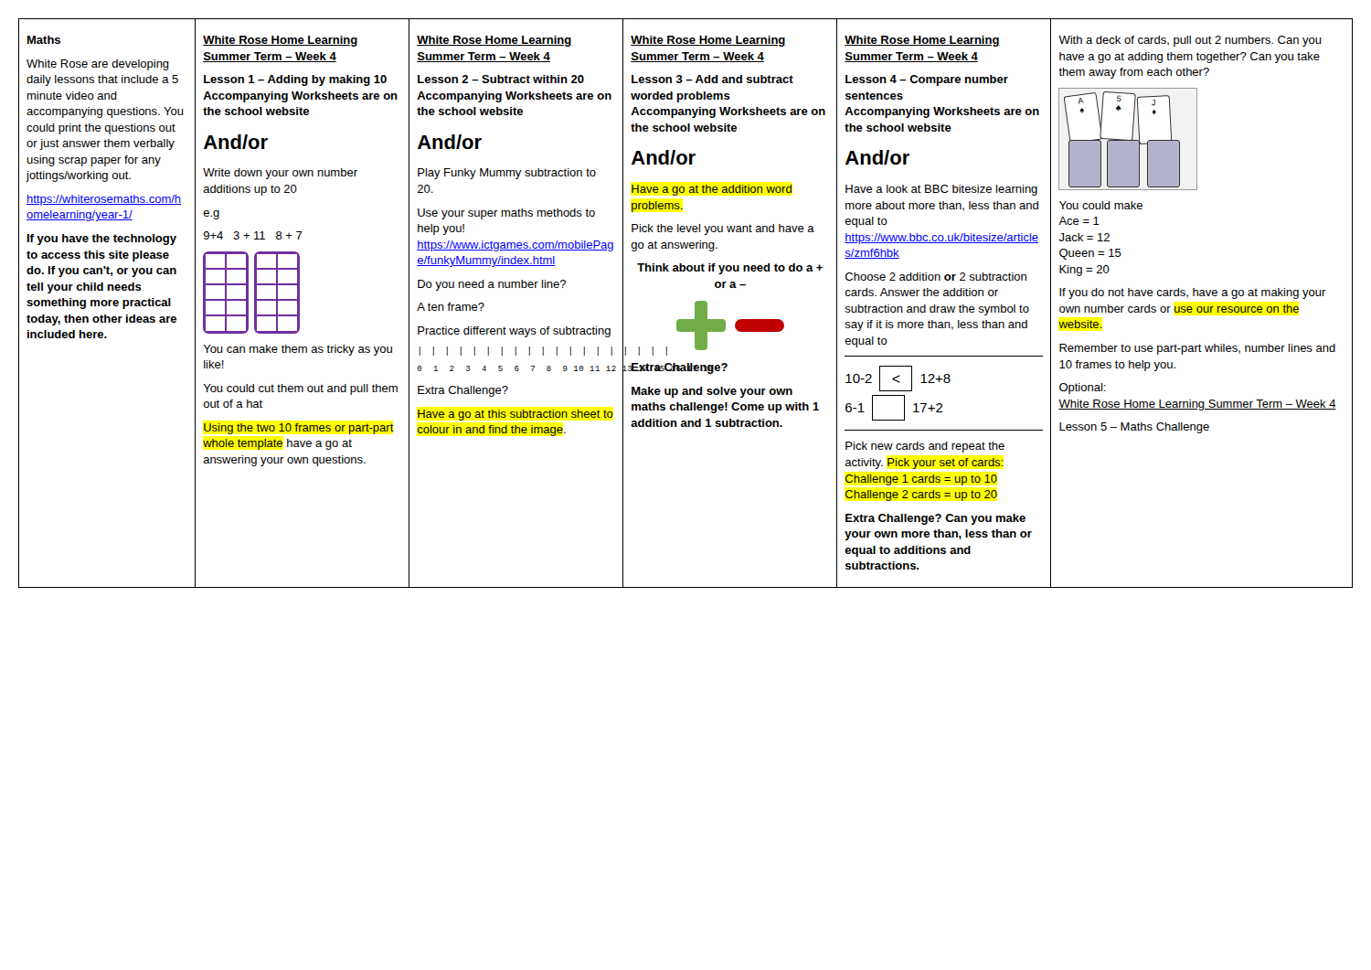| Maths White Rose are developing daily lessons that include a 5 minute video and accompanying questions. You could print the questions out or just answer them verbally using scrap paper for any jottings/working out. https://whiterosemaths.com/homelearning/year-1/ If you have the technology to access this site please do. If you can't, or you can tell your child needs something more practical today, then other ideas are included here. | White Rose Home Learning Summer Term – Week 4 Lesson 1 – Adding by making 10 Accompanying Worksheets are on the school website And/or Write down your own number additions up to 20 e.g 9+4 3 + 11 8 + 7 You can make them as tricky as you like! You could cut them out and pull them out of a hat Using the two 10 frames or part-part whole template have a go at answering your own questions. | White Rose Home Learning Summer Term – Week 4 Lesson 2 – Subtract within 20 Accompanying Worksheets are on the school website And/or Play Funky Mummy subtraction to 20. Use your super maths methods to help you! https://www.ictgames.com/mobilePage/funkyMummy/index.html Do you need a number line? A ten frame? Practice different ways of subtracting / / / / / / / / / / / / / / / / / / / 0 1 2 3 4 5 6 7 8 9 10 11 12 13 14 15 16 17 18 Extra Challenge? Have a go at this subtraction sheet to colour in and find the image . | White Rose Home Learning Summer Term – Week 4 Lesson 3 – Add and subtract worded problems Accompanying Worksheets are on the school website And/or Have a go at the addition word problems. Pick the level you want and have a go at answering. Think about if you need to do a + or a – Extra Challenge? Make up and solve your own maths challenge! Come up with 1 addition and 1 subtraction. | White Rose Home Learning Summer Term – Week 4 Lesson 4 – Compare number sentences Accompanying Worksheets are on the school website And/or Have a look at BBC bitesize learning more about more than, less than and equal to https://www.bbc.co.uk/bitesize/articles/zmf6hbk Choose 2 addition or 2 subtraction cards. Answer the addition or subtraction and draw the symbol to say if it is more than, less than and equal to 10-2 < 12+8 6-1 17+2 Pick new cards and repeat the activity. Pick your set of cards: Challenge 1 cards = up to 10 Challenge 2 cards = up to 20 Extra Challenge? Can you make your own more than, less than or equal to additions and subtractions. | With a deck of cards, pull out 2 numbers. Can you have a go at adding them together? Can you take them away from each other? A ♠ 5 ♣ J ♦ You could make Ace = 1 Jack = 12 Queen = 15 King = 20 If you do not have cards, have a go at making your own number cards or use our resource on the website. Remember to use part-part whiles, number lines and 10 frames to help you. Optional: White Rose Home Learning Summer Term – Week 4 Lesson 5 – Maths Challenge |